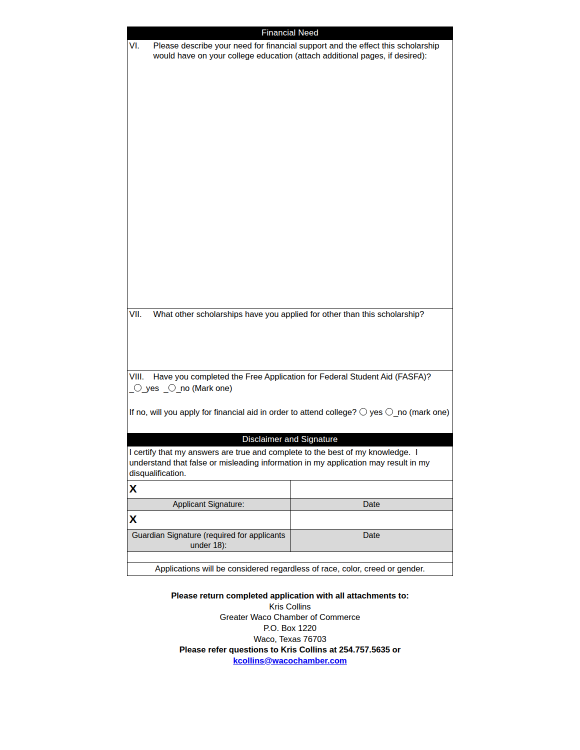| Financial Need |
| VI. Please describe your need for financial support and the effect this scholarship would have on your college education (attach additional pages, if desired): |
| VII. What other scholarships have you applied for other than this scholarship? |
| VIII. Have you completed the Free Application for Federal Student Aid (FASFA)? _ _ yes _ _ no (Mark one) If no, will you apply for financial aid in order to attend college? yes _ no (mark one) |
| Disclaimer and Signature |
| I certify that my answers are true and complete to the best of my knowledge. I understand that false or misleading information in my application may result in my disqualification. |
| X | |
| Applicant Signature: | Date |
| X | |
| Guardian Signature (required for applicants under 18): | Date |
| Applications will be considered regardless of race, color, creed or gender. |
Please return completed application with all attachments to:
Kris Collins
Greater Waco Chamber of Commerce
P.O. Box 1220
Waco, Texas 76703
Please refer questions to Kris Collins at 254.757.5635 or kcollins@wacochamber.com